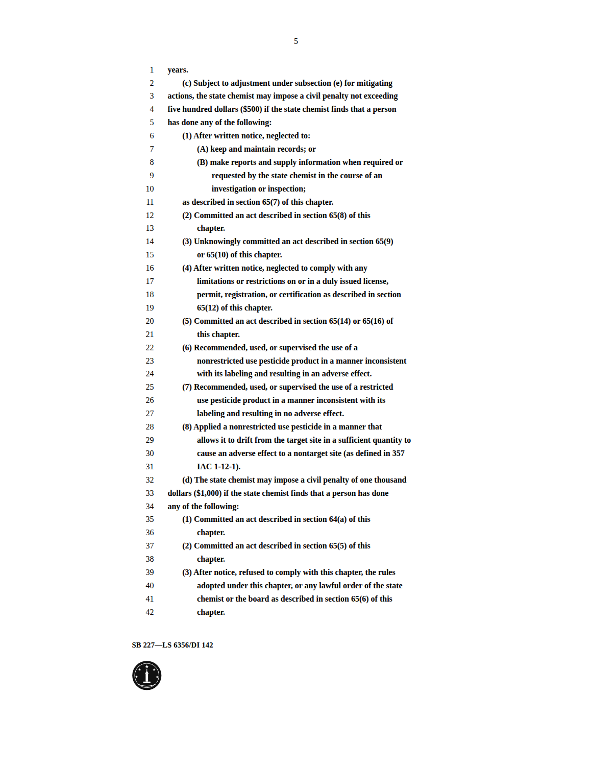5
1 2 3 4 5 6 7 8 9 10 11 12 13 14 15 16 17 18 19 20 21 22 23 24 25 26 27 28 29 30 31 32 33 34 35 36 37 38 39 40 41 42
years.
(c) Subject to adjustment under subsection (e) for mitigating
actions, the state chemist may impose a civil penalty not exceeding
five hundred dollars ($500) if the state chemist finds that a person
has done any of the following:
(1) After written notice, neglected to:
(A) keep and maintain records; or
(B) make reports and supply information when required or
requested by the state chemist in the course of an
investigation or inspection;
as described in section 65(7) of this chapter.
(2) Committed an act described in section 65(8) of this
chapter.
(3) Unknowingly committed an act described in section 65(9)
or 65(10) of this chapter.
(4) After written notice, neglected to comply with any
limitations or restrictions on or in a duly issued license,
permit, registration, or certification as described in section
65(12) of this chapter.
(5) Committed an act described in section 65(14) or 65(16) of
this chapter.
(6) Recommended, used, or supervised the use of a
nonrestricted use pesticide product in a manner inconsistent
with its labeling and resulting in an adverse effect.
(7) Recommended, used, or supervised the use of a restricted
use pesticide product in a manner inconsistent with its
labeling and resulting in no adverse effect.
(8) Applied a nonrestricted use pesticide in a manner that
allows it to drift from the target site in a sufficient quantity to
cause an adverse effect to a nontarget site (as defined in 357
IAC 1-12-1).
(d) The state chemist may impose a civil penalty of one thousand
dollars ($1,000) if the state chemist finds that a person has done
any of the following:
(1) Committed an act described in section 64(a) of this
chapter.
(2) Committed an act described in section 65(5) of this
chapter.
(3) After notice, refused to comply with this chapter, the rules
adopted under this chapter, or any lawful order of the state
chemist or the board as described in section 65(6) of this
chapter.
SB 227—LS 6356/DI 142